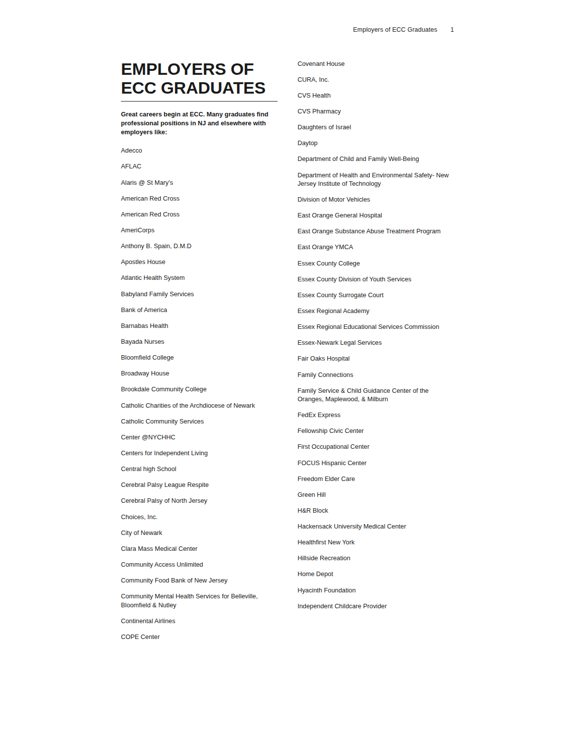Employers of ECC Graduates 1
Employers of ECC Graduates
Great careers begin at ECC. Many graduates find professional positions in NJ and elsewhere with employers like:
Adecco
AFLAC
Alaris @ St Mary's
American Red Cross
American Red Cross
AmeriCorps
Anthony B. Spain, D.M.D
Apostles House
Atlantic Health System
Babyland Family Services
Bank of America
Barnabas Health
Bayada Nurses
Bloomfield College
Broadway House
Brookdale Community College
Catholic Charities of the Archdiocese of Newark
Catholic Community Services
Center @NYCHHC
Centers for Independent Living
Central high School
Cerebral Palsy League Respite
Cerebral Palsy of North Jersey
Choices, Inc.
City of Newark
Clara Mass Medical Center
Community Access Unlimited
Community Food Bank of New Jersey
Community Mental Health Services for Belleville, Bloomfield & Nutley
Continental Airlines
COPE Center
Covenant House
CURA, Inc.
CVS Health
CVS Pharmacy
Daughters of Israel
Daytop
Department of Child and Family Well-Being
Department of Health and Environmental Safety- New Jersey Institute of Technology
Division of Motor Vehicles
East Orange General Hospital
East Orange Substance Abuse Treatment Program
East Orange YMCA
Essex County College
Essex County Division of Youth Services
Essex County Surrogate Court
Essex Regional Academy
Essex Regional Educational Services Commission
Essex-Newark Legal Services
Fair Oaks Hospital
Family Connections
Family Service & Child Guidance Center of the Oranges, Maplewood, & Milburn
FedEx Express
Fellowship Civic Center
First Occupational Center
FOCUS Hispanic Center
Freedom Elder Care
Green Hill
H&R Block
Hackensack University Medical Center
Healthfirst New York
Hillside Recreation
Home Depot
Hyacinth Foundation
Independent Childcare Provider